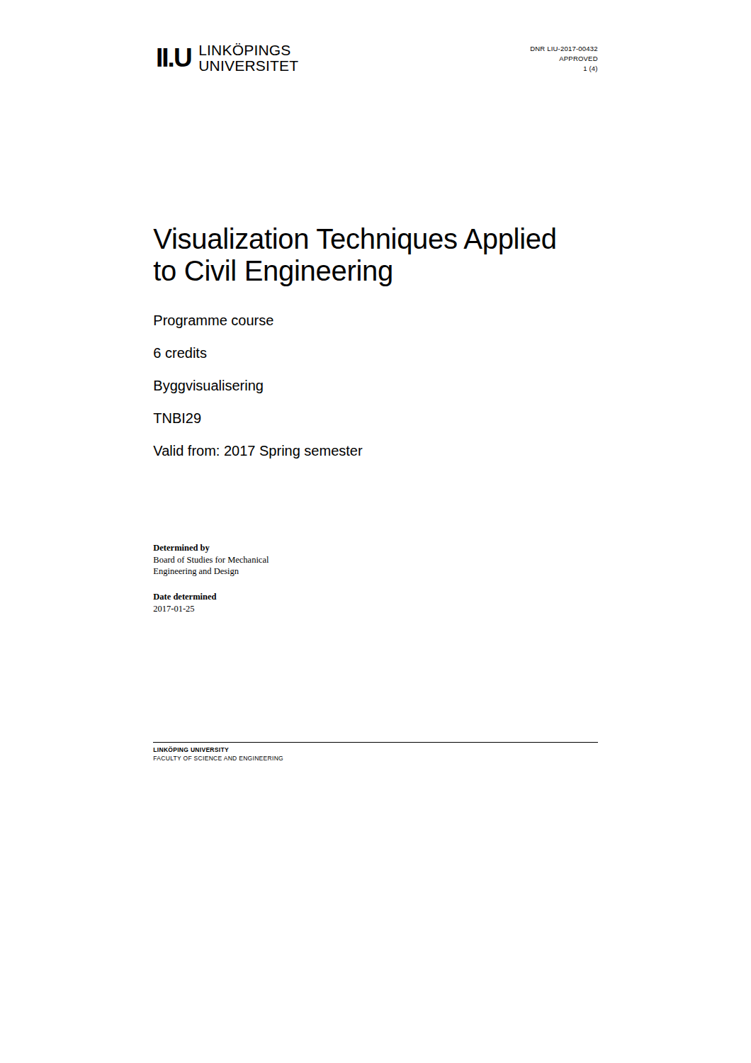II.U
LINKÖPINGS UNIVERSITET
DNR LIU-2017-00432
APPROVED
1 (4)
Visualization Techniques Applied
to Civil Engineering
Programme course
6 credits
Byggvisualisering
TNBI29
Valid from: 2017 Spring semester
Determined by
Board of Studies for Mechanical
Engineering and Design
Date determined
2017-01-25
LINKÖPING UNIVERSITY
FACULTY OF SCIENCE AND ENGINEERING